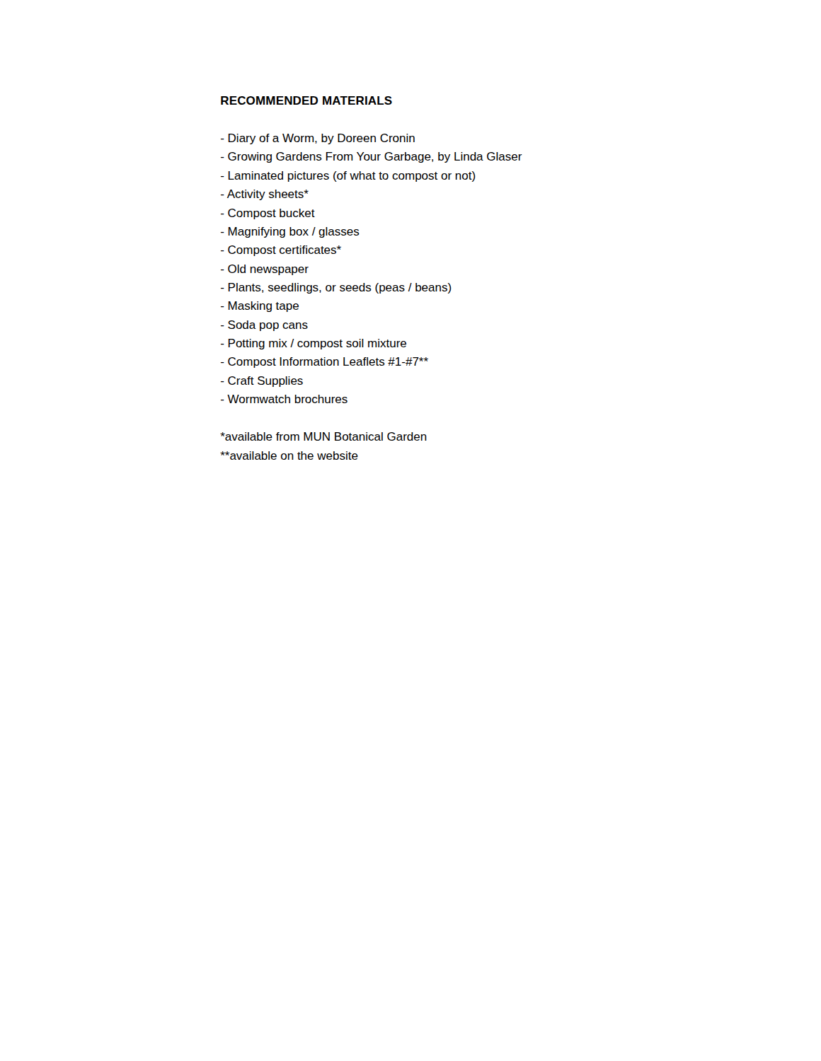RECOMMENDED MATERIALS
Diary of a Worm, by Doreen Cronin
Growing Gardens From Your Garbage, by Linda Glaser
Laminated pictures (of what to compost or not)
Activity sheets*
Compost bucket
Magnifying box / glasses
Compost certificates*
Old newspaper
Plants, seedlings, or seeds (peas / beans)
Masking tape
Soda pop cans
Potting mix / compost soil mixture
Compost Information Leaflets #1-#7**
Craft Supplies
Wormwatch brochures
*available from MUN Botanical Garden
**available on the website